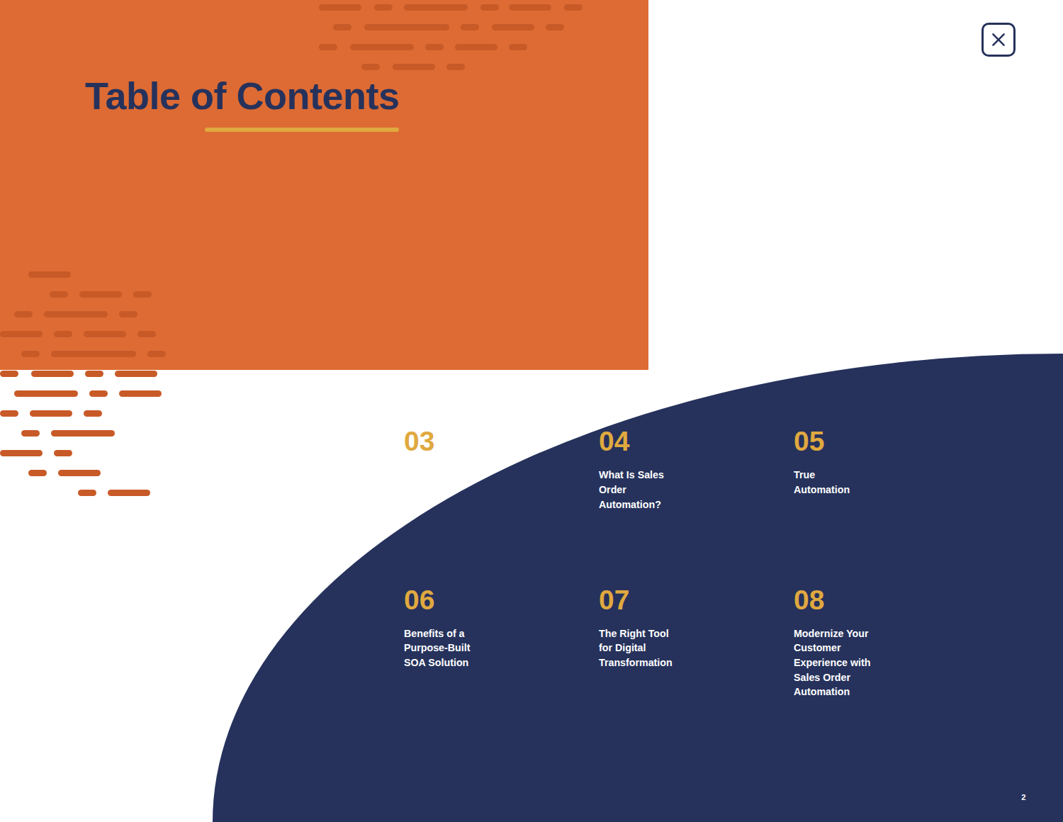Table of Contents
03
Introduction
04
What Is Sales Order Automation?
05
True Automation
06
Benefits of a Purpose-Built SOA Solution
07
The Right Tool for Digital Transformation
08
Modernize Your Customer Experience with Sales Order Automation
2